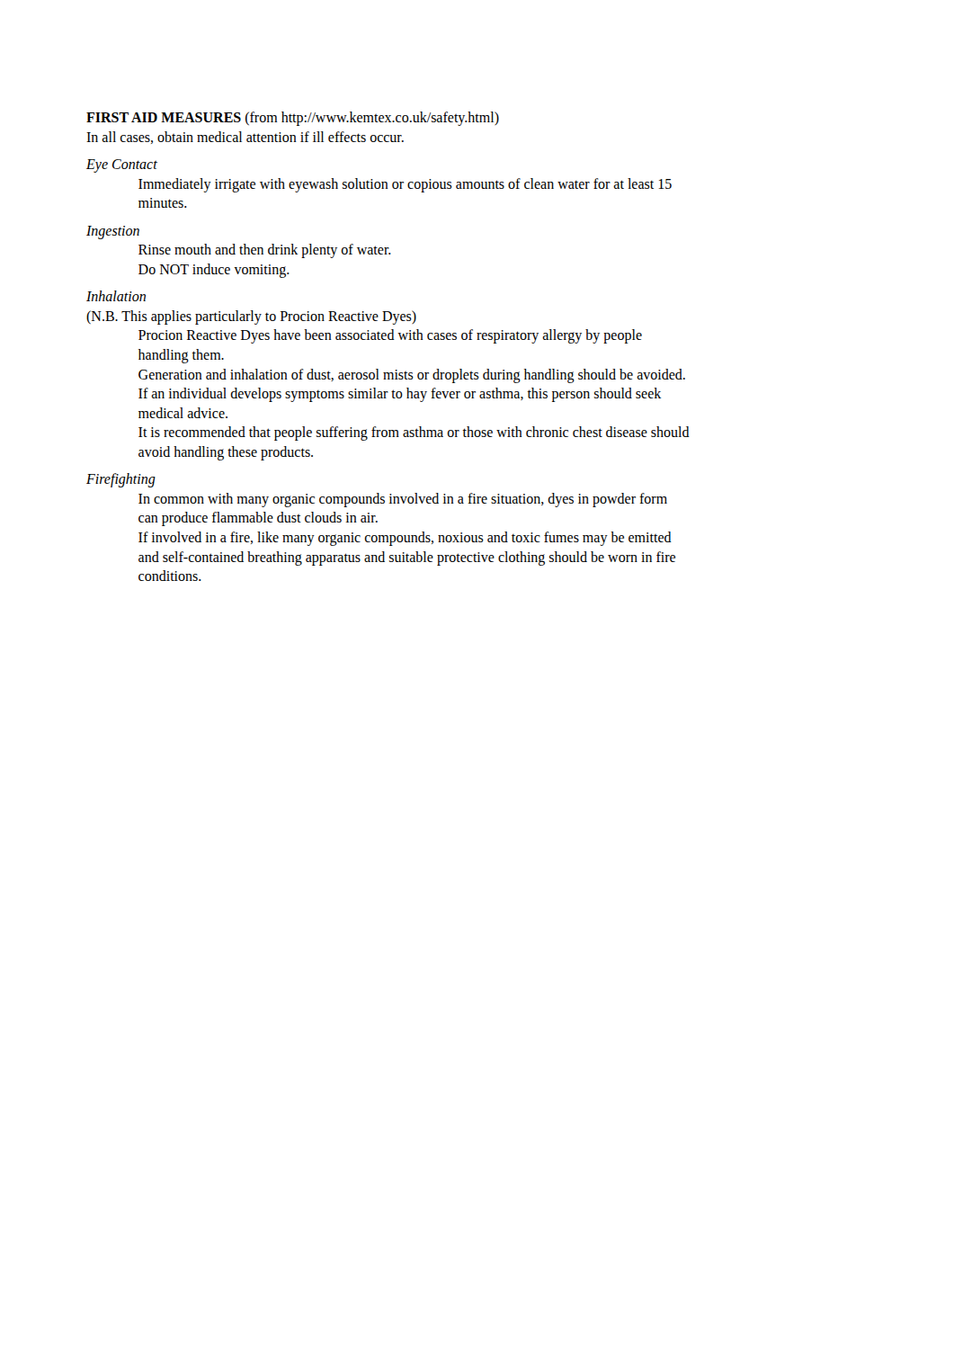FIRST AID MEASURES
(from http://www.kemtex.co.uk/safety.html)
In all cases, obtain medical attention if ill effects occur.
Eye Contact
Immediately irrigate with eyewash solution or copious amounts of clean water for at least 15 minutes.
Ingestion
Rinse mouth and then drink plenty of water.
Do NOT induce vomiting.
Inhalation
(N.B. This applies particularly to Procion Reactive Dyes)
Procion Reactive Dyes have been associated with cases of respiratory allergy by people handling them.
Generation and inhalation of dust, aerosol mists or droplets during handling should be avoided.
If an individual develops symptoms similar to hay fever or asthma, this person should seek medical advice.
It is recommended that people suffering from asthma or those with chronic chest disease should avoid handling these products.
Firefighting
In common with many organic compounds involved in a fire situation, dyes in powder form can produce flammable dust clouds in air.
If involved in a fire, like many organic compounds, noxious and toxic fumes may be emitted and self-contained breathing apparatus and suitable protective clothing should be worn in fire conditions.